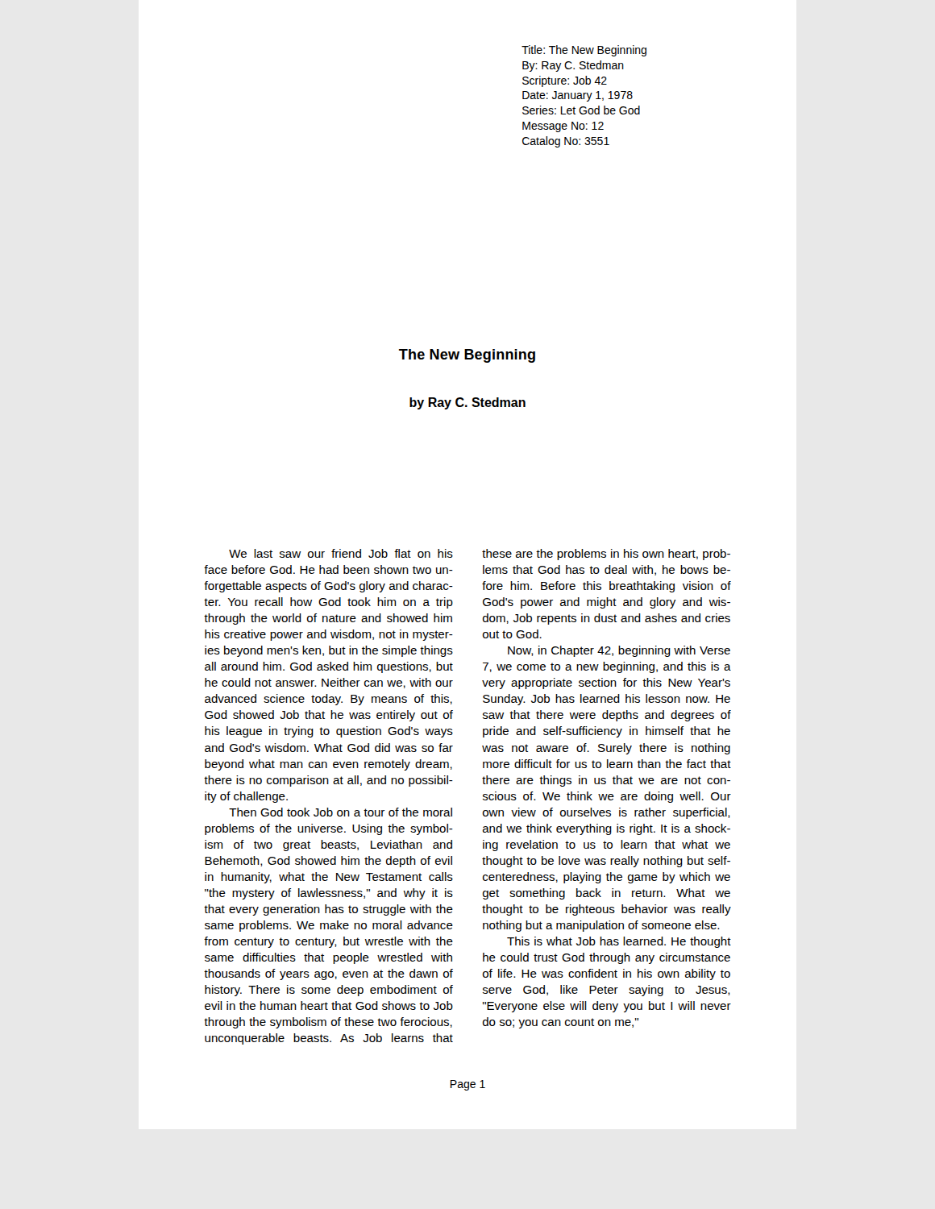Title: The New Beginning
By: Ray C. Stedman
Scripture: Job 42
Date: January 1, 1978
Series: Let God be God
Message No: 12
Catalog No: 3551
The New Beginning
by Ray C. Stedman
We last saw our friend Job flat on his face before God. He had been shown two unforgettable aspects of God's glory and character. You recall how God took him on a trip through the world of nature and showed him his creative power and wisdom, not in mysteries beyond men's ken, but in the simple things all around him. God asked him questions, but he could not answer. Neither can we, with our advanced science today. By means of this, God showed Job that he was entirely out of his league in trying to question God's ways and God's wisdom. What God did was so far beyond what man can even remotely dream, there is no comparison at all, and no possibility of challenge.
Then God took Job on a tour of the moral problems of the universe. Using the symbolism of two great beasts, Leviathan and Behemoth, God showed him the depth of evil in humanity, what the New Testament calls "the mystery of lawlessness," and why it is that every generation has to struggle with the same problems. We make no moral advance from century to century, but wrestle with the same difficulties that people wrestled with thousands of years ago, even at the dawn of history. There is some deep embodiment of evil in the human heart that God shows to Job through the symbolism of these two ferocious, unconquerable beasts. As Job learns that these are the problems in his own heart, problems that God has to deal with, he bows before him. Before this breathtaking vision of God's power and might and glory and wisdom, Job repents in dust and ashes and cries out to God.
Now, in Chapter 42, beginning with Verse 7, we come to a new beginning, and this is a very appropriate section for this New Year's Sunday. Job has learned his lesson now. He saw that there were depths and degrees of pride and self-sufficiency in himself that he was not aware of. Surely there is nothing more difficult for us to learn than the fact that there are things in us that we are not conscious of. We think we are doing well. Our own view of ourselves is rather superficial, and we think everything is right. It is a shocking revelation to us to learn that what we thought to be love was really nothing but self-centeredness, playing the game by which we get something back in return. What we thought to be righteous behavior was really nothing but a manipulation of someone else.
This is what Job has learned. He thought he could trust God through any circumstance of life. He was confident in his own ability to serve God, like Peter saying to Jesus, "Everyone else will deny you but I will never do so; you can count on me,"
Page 1